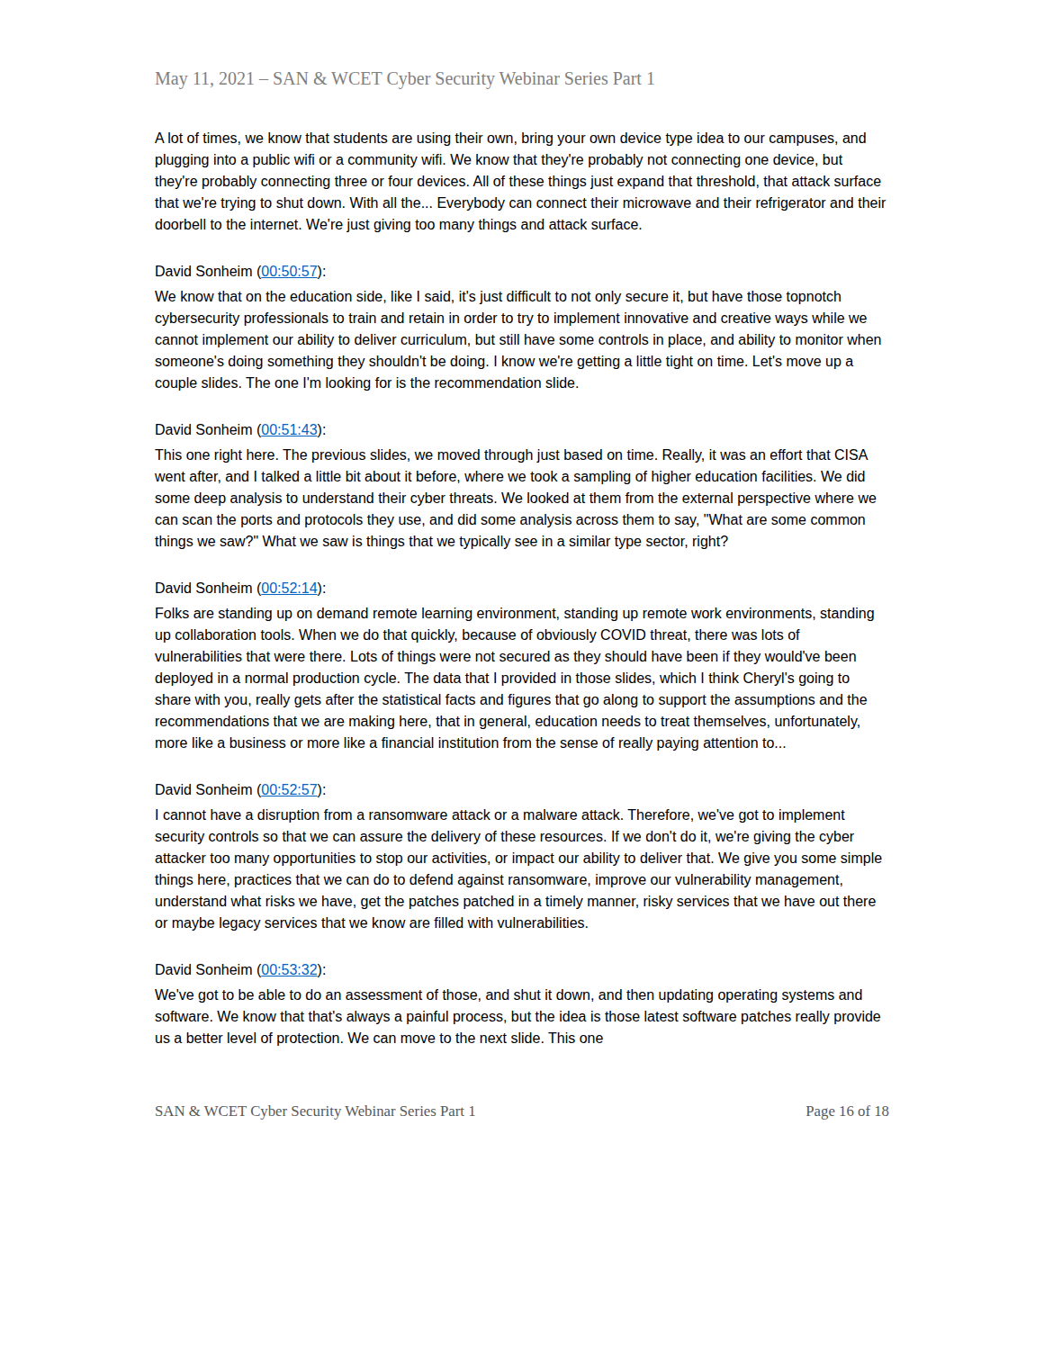May 11, 2021 – SAN & WCET Cyber Security Webinar Series Part 1
A lot of times, we know that students are using their own, bring your own device type idea to our campuses, and plugging into a public wifi or a community wifi. We know that they're probably not connecting one device, but they're probably connecting three or four devices. All of these things just expand that threshold, that attack surface that we're trying to shut down. With all the... Everybody can connect their microwave and their refrigerator and their doorbell to the internet. We're just giving too many things and attack surface.
David Sonheim (00:50:57):
We know that on the education side, like I said, it's just difficult to not only secure it, but have those topnotch cybersecurity professionals to train and retain in order to try to implement innovative and creative ways while we cannot implement our ability to deliver curriculum, but still have some controls in place, and ability to monitor when someone's doing something they shouldn't be doing. I know we're getting a little tight on time. Let's move up a couple slides. The one I'm looking for is the recommendation slide.
David Sonheim (00:51:43):
This one right here. The previous slides, we moved through just based on time. Really, it was an effort that CISA went after, and I talked a little bit about it before, where we took a sampling of higher education facilities. We did some deep analysis to understand their cyber threats. We looked at them from the external perspective where we can scan the ports and protocols they use, and did some analysis across them to say, "What are some common things we saw?" What we saw is things that we typically see in a similar type sector, right?
David Sonheim (00:52:14):
Folks are standing up on demand remote learning environment, standing up remote work environments, standing up collaboration tools. When we do that quickly, because of obviously COVID threat, there was lots of vulnerabilities that were there. Lots of things were not secured as they should have been if they would've been deployed in a normal production cycle. The data that I provided in those slides, which I think Cheryl's going to share with you, really gets after the statistical facts and figures that go along to support the assumptions and the recommendations that we are making here, that in general, education needs to treat themselves, unfortunately, more like a business or more like a financial institution from the sense of really paying attention to...
David Sonheim (00:52:57):
I cannot have a disruption from a ransomware attack or a malware attack. Therefore, we've got to implement security controls so that we can assure the delivery of these resources. If we don't do it, we're giving the cyber attacker too many opportunities to stop our activities, or impact our ability to deliver that. We give you some simple things here, practices that we can do to defend against ransomware, improve our vulnerability management, understand what risks we have, get the patches patched in a timely manner, risky services that we have out there or maybe legacy services that we know are filled with vulnerabilities.
David Sonheim (00:53:32):
We've got to be able to do an assessment of those, and shut it down, and then updating operating systems and software. We know that that's always a painful process, but the idea is those latest software patches really provide us a better level of protection. We can move to the next slide. This one
SAN & WCET Cyber Security Webinar Series Part 1 Page 16 of 18